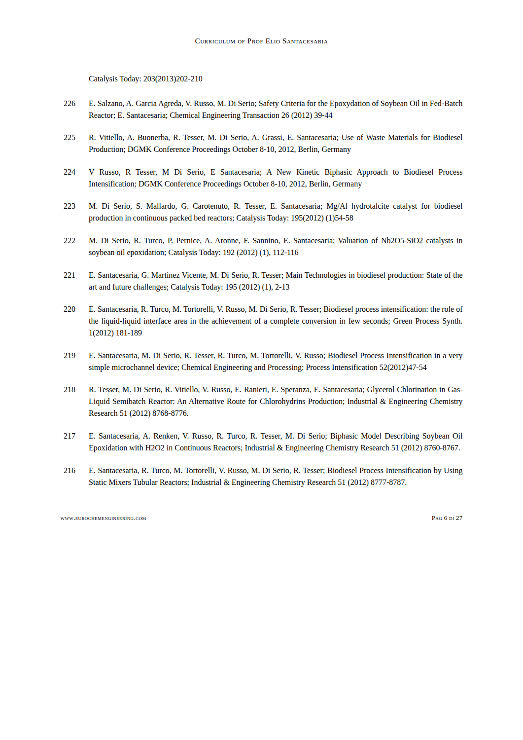Curriculum of Prof Elio Santacesaria
Catalysis Today: 203(2013)202-210
226 E. Salzano, A. Garcia Agreda, V. Russo, M. Di Serio; Safety Criteria for the Epoxydation of Soybean Oil in Fed-Batch Reactor; E. Santacesaria; Chemical Engineering Transaction 26 (2012) 39-44
225 R. Vitiello, A. Buonerba, R. Tesser, M. Di Serio, A. Grassi, E. Santacesaria; Use of Waste Materials for Biodiesel Production; DGMK Conference Proceedings October 8-10, 2012, Berlin, Germany
224 V Russo, R Tesser, M Di Serio, E Santacesaria; A New Kinetic Biphasic Approach to Biodiesel Process Intensification; DGMK Conference Proceedings October 8-10, 2012, Berlin, Germany
223 M. Di Serio, S. Mallardo, G. Carotenuto, R. Tesser, E. Santacesaria; Mg/Al hydrotalcite catalyst for biodiesel production in continuous packed bed reactors; Catalysis Today: 195(2012) (1)54-58
222 M. Di Serio, R. Turco, P. Pernice, A. Aronne, F. Sannino, E. Santacesaria; Valuation of Nb2O5-SiO2 catalysts in soybean oil epoxidation; Catalysis Today: 192 (2012) (1), 112-116
221 E. Santacesaria, G. Martinez Vicente, M. Di Serio, R. Tesser; Main Technologies in biodiesel production: State of the art and future challenges; Catalysis Today: 195 (2012) (1), 2-13
220 E. Santacesaria, R. Turco, M. Tortorelli, V. Russo, M. Di Serio, R. Tesser; Biodiesel process intensification: the role of the liquid-liquid interface area in the achievement of a complete conversion in few seconds; Green Process Synth. 1(2012) 181-189
219 E. Santacesaria, M. Di Serio, R. Tesser, R. Turco, M. Tortorelli, V. Russo; Biodiesel Process Intensification in a very simple microchannel device; Chemical Engineering and Processing: Process Intensification 52(2012)47-54
218 R. Tesser, M. Di Serio, R. Vitiello, V. Russo, E. Ranieri, E. Speranza, E. Santacesaria; Glycerol Chlorination in Gas-Liquid Semibatch Reactor: An Alternative Route for Chlorohydrins Production; Industrial & Engineering Chemistry Research 51 (2012) 8768-8776.
217 E. Santacesaria, A. Renken, V. Russo, R. Turco, R. Tesser, M. Di Serio; Biphasic Model Describing Soybean Oil Epoxidation with H2O2 in Continuous Reactors; Industrial & Engineering Chemistry Research 51 (2012) 8760-8767.
216 E. Santacesaria, R. Turco, M. Tortorelli, V. Russo, M. Di Serio, R. Tesser; Biodiesel Process Intensification by Using Static Mixers Tubular Reactors; Industrial & Engineering Chemistry Research 51 (2012) 8777-8787.
www.eurochemengineering.com Pag 6 di 27